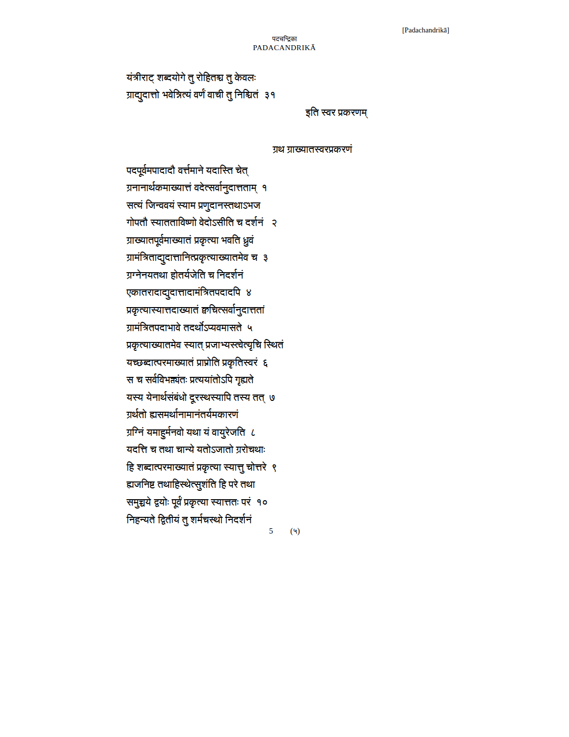[Padachandrikā]
पदचन्द्रिका PADACANDRIKĀ
यंत्रीराट् शब्दयोगे तु रोहितश्च तु केवलः ग्राद्युदात्तो भवेन्नित्यं वर्णं वाची तु निश्चितं ३१
इति स्वर प्रकरणम्
ग्रथ ग्राख्यातस्वरप्रकरणं
पदपूर्वमपादादौ वर्त्तमाने यदास्ति चेत् ग्रनानार्थकमाख्यात्तं वदेत्सर्वानुदात्तताम् १ सत्यं जिन्ववयं स्याम प्रणुदानस्तथाऽभज गोपतौ स्यातताविष्णो वेदोऽसीति च दर्शनं २ ग्राख्यातपूर्वमाख्यातं प्रकृत्या भवति ध्रुवं ग्रामंत्रिताद्युदात्तानित्प्रकृत्याख्यातमेव च ३ ग्रग्नेनयतथा होतर्यजेति च निदर्शनं एकातरादाद्युदात्तादामंत्रितपदादपि ४ प्रकृत्यास्यात्तदाख्यातं क्वचित्सर्वानुदात्ततां ग्रामंत्रितपदाभावे तदर्थोऽप्यवमासते ५ प्रकृत्याख्यातमेव स्यात् प्रजाभ्यस्त्वेत्यृचि स्थितं यच्छब्दात्परमाख्यातं प्राप्नोति प्रकृतिस्वरं ६ स च सर्वविभक्त्यंतः प्रत्ययांतोऽपि गृह्यते यस्य येनार्थसंबंधो दूरस्थस्यापि तस्य तत् ७ ग्रर्थतो ह्यसमर्थानामानंतर्यमकारणं ग्रग्निं यमाहुर्मनवो यथा यं वायुरेजति ८ यदत्ति च तथा चान्ये यतोऽजातो ग्ररोचथाः हि शब्दात्परमाख्यातं प्रकृत्या स्यात्तु चोत्तरे ९ ह्यजनिष्ट तथाहिस्थेत्सुशंति हि परे तथा समुच्चये द्वयोः पूर्वं प्रकृत्या स्यात्ततः परं १० निहन्यते द्वितीयं तु शर्मचस्थो निदर्शनं
5(५)